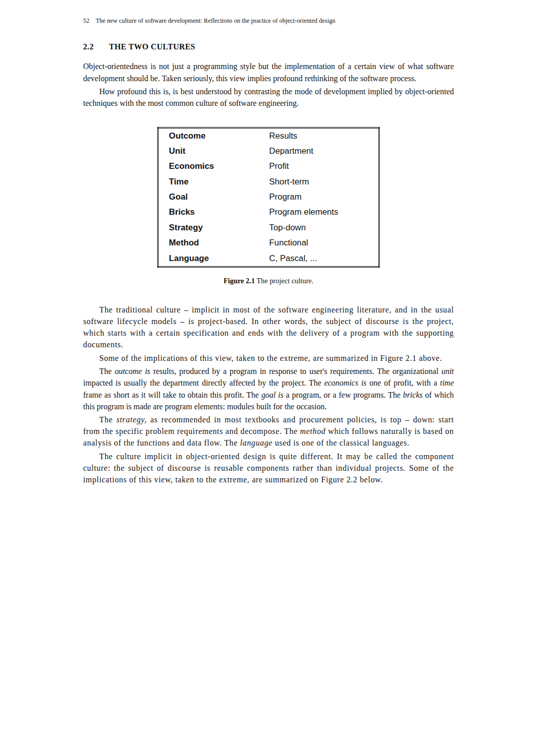52 The new culture of software development: Reflections on the practice of object-oriented design
2.2 THE TWO CULTURES
Object-orientedness is not just a programming style but the implementation of a certain view of what software development should be. Taken seriously, this view implies profound rethinking of the software process.
How profound this is, is best understood by contrasting the mode of development implied by object-oriented techniques with the most common culture of software engineering.
| Outcome | Results |
| Unit | Department |
| Economics | Profit |
| Time | Short-term |
| Goal | Program |
| Bricks | Program elements |
| Strategy | Top-down |
| Method | Functional |
| Language | C, Pascal, ... |
Figure 2.1 The project culture.
The traditional culture – implicit in most of the software engineering literature, and in the usual software lifecycle models – is project-based. In other words, the subject of discourse is the project, which starts with a certain specification and ends with the delivery of a program with the supporting documents.
Some of the implications of this view, taken to the extreme, are summarized in Figure 2.1 above.
The outcome is results, produced by a program in response to user's requirements. The organizational unit impacted is usually the department directly affected by the project. The economics is one of profit, with a time frame as short as it will take to obtain this profit. The goal is a program, or a few programs. The bricks of which this program is made are program elements: modules built for the occasion.
The strategy, as recommended in most textbooks and procurement policies, is top – down: start from the specific problem requirements and decompose. The method which follows naturally is based on analysis of the functions and data flow. The language used is one of the classical languages.
The culture implicit in object-oriented design is quite different. It may be called the component culture: the subject of discourse is reusable components rather than individual projects. Some of the implications of this view, taken to the extreme, are summarized on Figure 2.2 below.